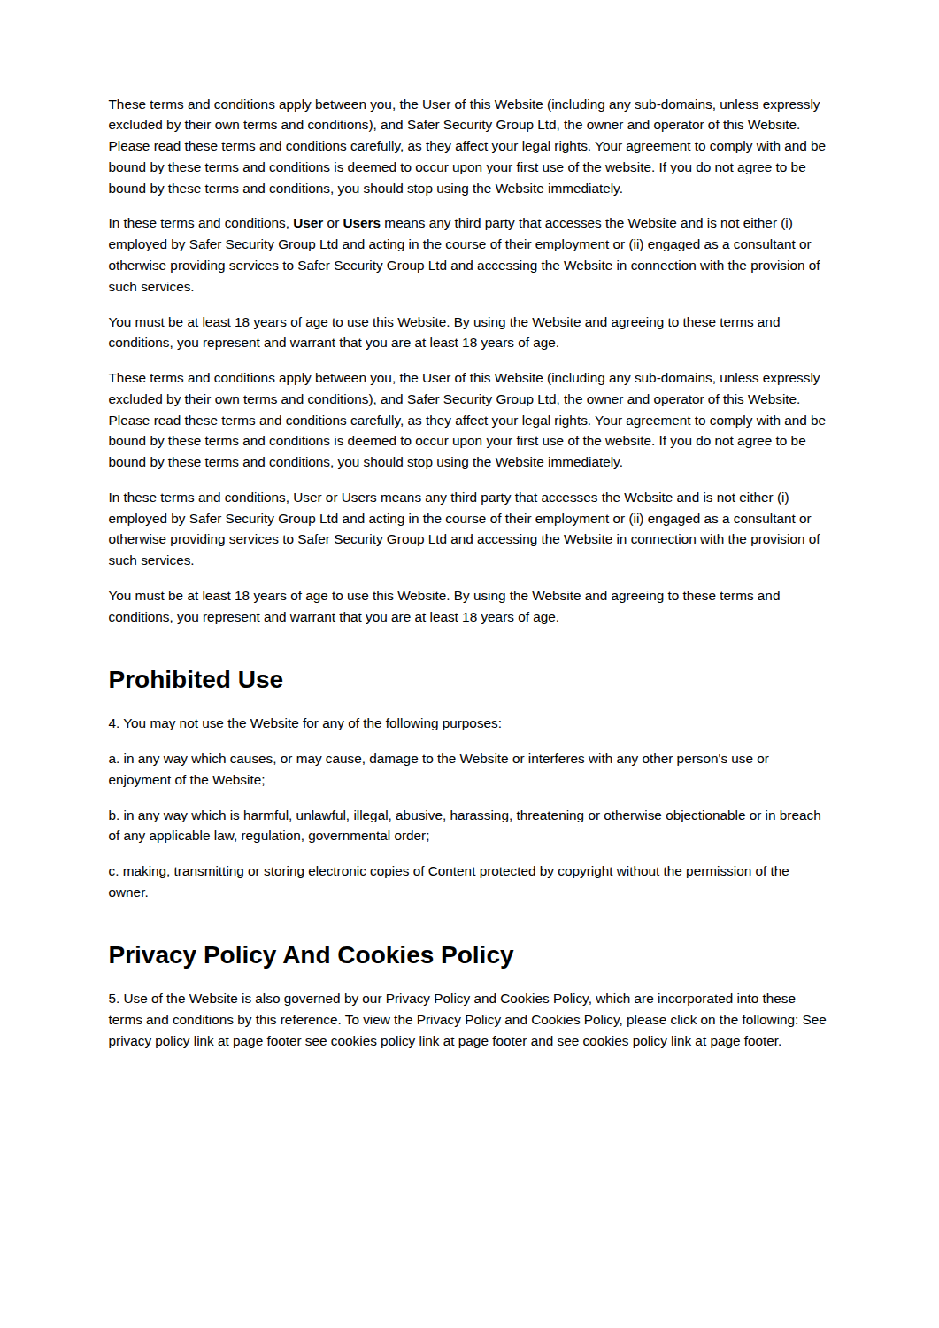These terms and conditions apply between you, the User of this Website (including any sub-domains, unless expressly excluded by their own terms and conditions), and Safer Security Group Ltd, the owner and operator of this Website. Please read these terms and conditions carefully, as they affect your legal rights. Your agreement to comply with and be bound by these terms and conditions is deemed to occur upon your first use of the website. If you do not agree to be bound by these terms and conditions, you should stop using the Website immediately.
In these terms and conditions, User or Users means any third party that accesses the Website and is not either (i) employed by Safer Security Group Ltd and acting in the course of their employment or (ii) engaged as a consultant or otherwise providing services to Safer Security Group Ltd and accessing the Website in connection with the provision of such services.
You must be at least 18 years of age to use this Website. By using the Website and agreeing to these terms and conditions, you represent and warrant that you are at least 18 years of age.
These terms and conditions apply between you, the User of this Website (including any sub-domains, unless expressly excluded by their own terms and conditions), and Safer Security Group Ltd, the owner and operator of this Website. Please read these terms and conditions carefully, as they affect your legal rights. Your agreement to comply with and be bound by these terms and conditions is deemed to occur upon your first use of the website. If you do not agree to be bound by these terms and conditions, you should stop using the Website immediately.
In these terms and conditions, User or Users means any third party that accesses the Website and is not either (i) employed by Safer Security Group Ltd and acting in the course of their employment or (ii) engaged as a consultant or otherwise providing services to Safer Security Group Ltd and accessing the Website in connection with the provision of such services.
You must be at least 18 years of age to use this Website. By using the Website and agreeing to these terms and conditions, you represent and warrant that you are at least 18 years of age.
Prohibited Use
4. You may not use the Website for any of the following purposes:
a. in any way which causes, or may cause, damage to the Website or interferes with any other person's use or enjoyment of the Website;
b. in any way which is harmful, unlawful, illegal, abusive, harassing, threatening or otherwise objectionable or in breach of any applicable law, regulation, governmental order;
c. making, transmitting or storing electronic copies of Content protected by copyright without the permission of the owner.
Privacy Policy And Cookies Policy
5. Use of the Website is also governed by our Privacy Policy and Cookies Policy, which are incorporated into these terms and conditions by this reference. To view the Privacy Policy and Cookies Policy, please click on the following: See privacy policy link at page footer see cookies policy link at page footer and see cookies policy link at page footer.